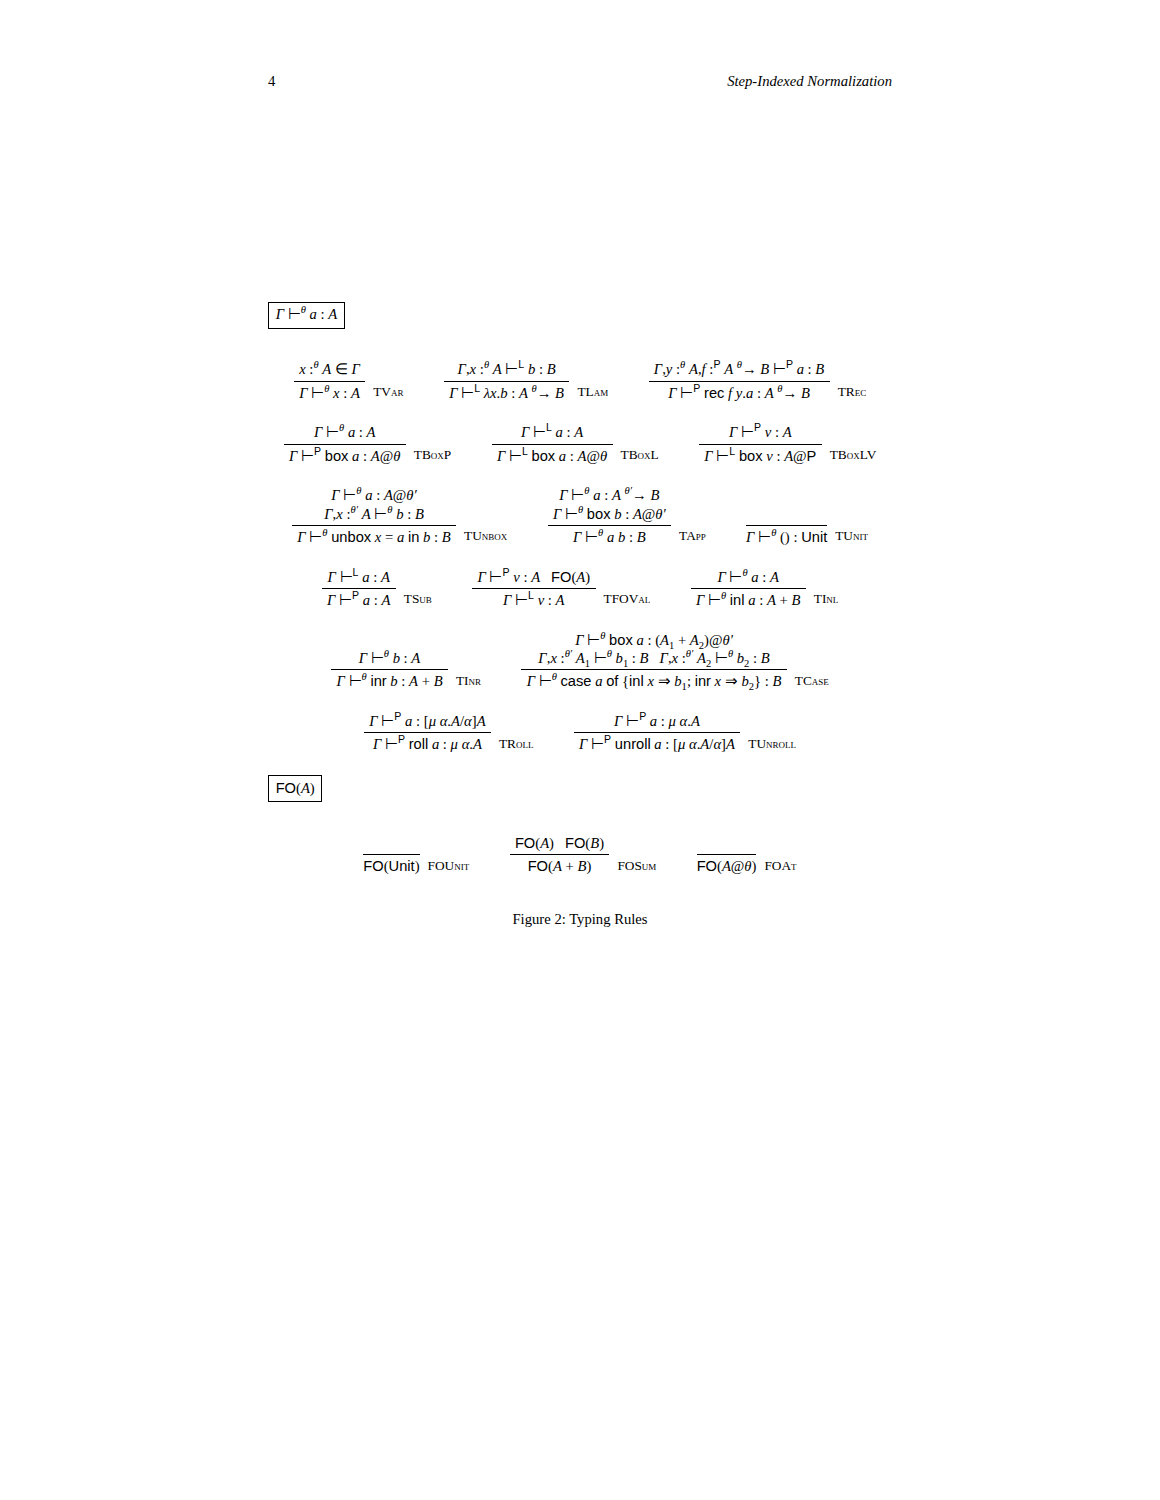4 Step-Indexed Normalization
Γ ⊢θ a : A
x :θ A ∈ Γ Γ ⊢θ x : A TVar Γ,x :θ A ⊢L b : B Γ ⊢L λx.b : A θ→ B TLam Γ,y :θ A,f :P A θ→ B ⊢P a : B Γ ⊢P rec f y.a : A θ→ B TRec
Γ ⊢θ a : A Γ ⊢P box a : A@θ TBoxP Γ ⊢L a : A Γ ⊢L box a : A@θ TBoxL Γ ⊢P v : A Γ ⊢L box v : A@P TBoxLV
Γ ⊢θ a : A@θ′ Γ,x :θ′ A ⊢θ b : B Γ ⊢θ unbox x = a in b : B TUnbox Γ ⊢θ a : A θ′→ B Γ ⊢θ box b : A@θ′ Γ ⊢θ a b : B TApp Γ ⊢θ () : Unit TUnit
Γ ⊢L a : A Γ ⊢P a : A TSub Γ ⊢P v : A FO(A) Γ ⊢L v : A TFOVal Γ ⊢θ a : A Γ ⊢θ inl a : A + B TInl
Γ ⊢θ b : A Γ ⊢θ inr b : A + B TInr Γ ⊢θ box a : (A1 + A2)@θ′ Γ,x :θ′ A1 ⊢θ b1 : B Γ,x :θ′ A2 ⊢θ b2 : B Γ ⊢θ case a of {inl x ⇒ b1; inr x ⇒ b2} : B TCase
Γ ⊢P a : [μ α.A/α]A Γ ⊢P roll a : μ α.A TRoll Γ ⊢P a : μ α.A Γ ⊢P unroll a : [μ α.A/α]A TUnroll
FO(A)
FO(Unit) FOUnit FO(A) FO(B) FO(A + B) FOSum FO(A@θ) FOAt
Figure 2: Typing Rules